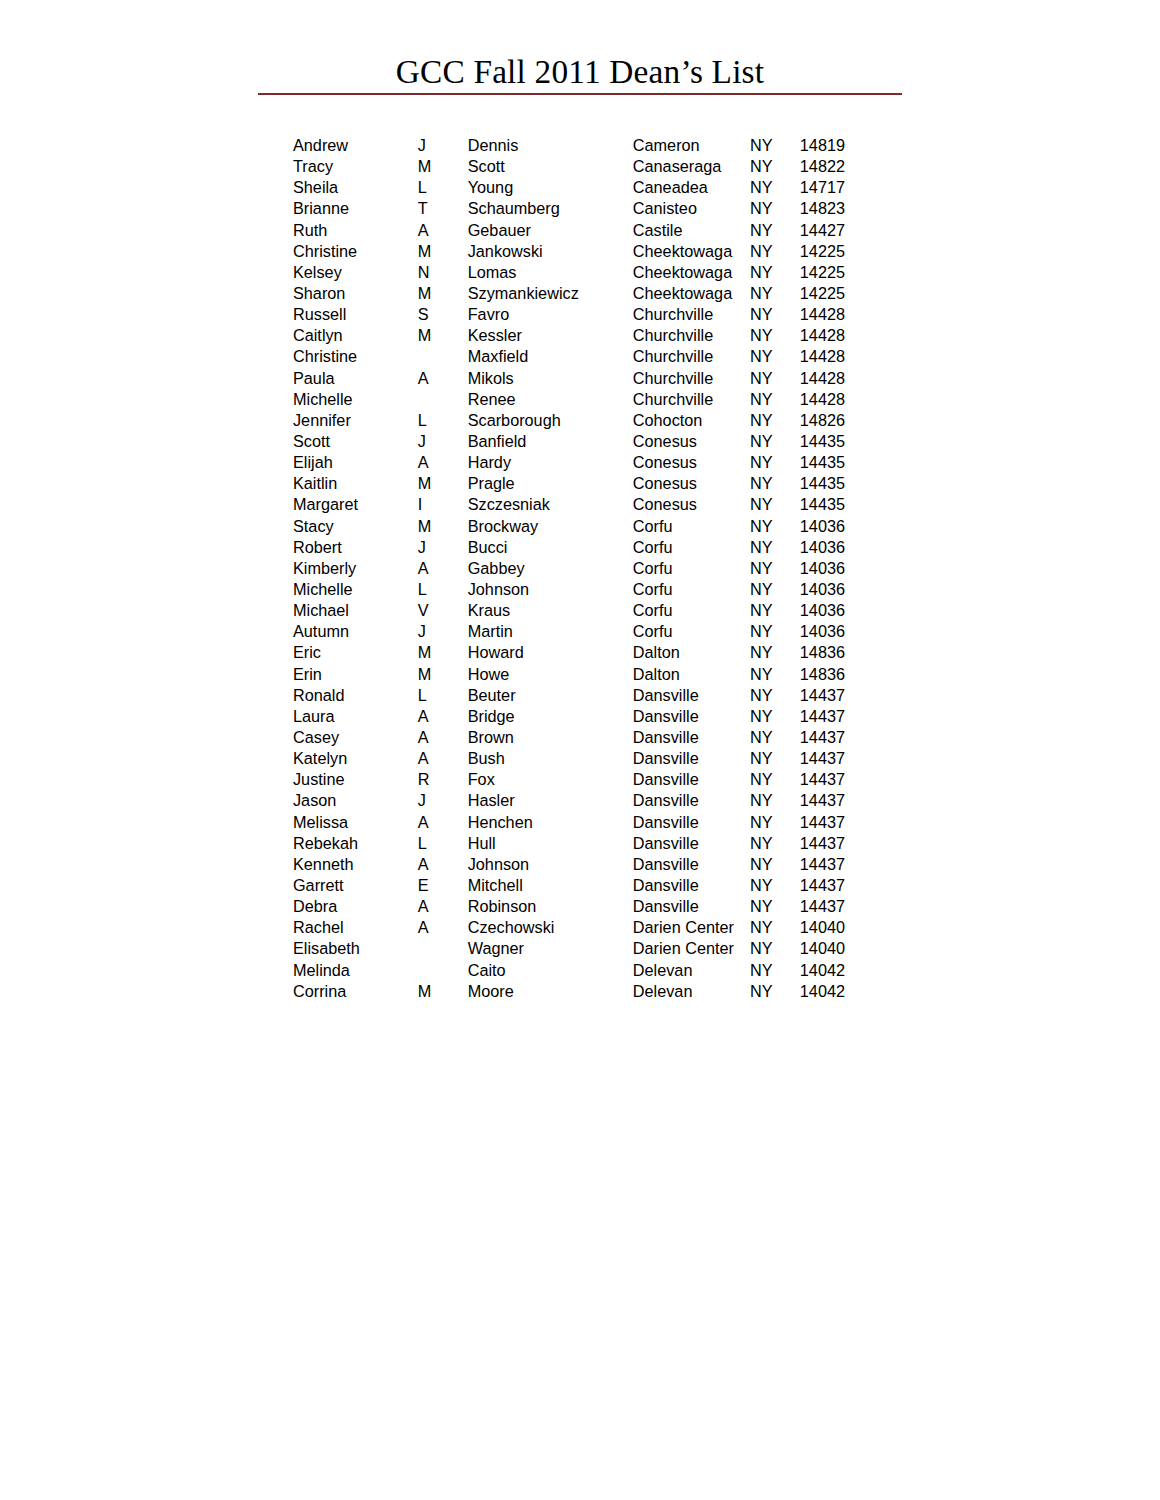GCC Fall 2011 Dean’s List
| Andrew | J | Dennis | Cameron | NY | 14819 |
| Tracy | M | Scott | Canaseraga | NY | 14822 |
| Sheila | L | Young | Caneadea | NY | 14717 |
| Brianne | T | Schaumberg | Canisteo | NY | 14823 |
| Ruth | A | Gebauer | Castile | NY | 14427 |
| Christine | M | Jankowski | Cheektowaga | NY | 14225 |
| Kelsey | N | Lomas | Cheektowaga | NY | 14225 |
| Sharon | M | Szymankiewicz | Cheektowaga | NY | 14225 |
| Russell | S | Favro | Churchville | NY | 14428 |
| Caitlyn | M | Kessler | Churchville | NY | 14428 |
| Christine | | Maxfield | Churchville | NY | 14428 |
| Paula | A | Mikols | Churchville | NY | 14428 |
| Michelle | | Renee | Churchville | NY | 14428 |
| Jennifer | L | Scarborough | Cohocton | NY | 14826 |
| Scott | J | Banfield | Conesus | NY | 14435 |
| Elijah | A | Hardy | Conesus | NY | 14435 |
| Kaitlin | M | Pragle | Conesus | NY | 14435 |
| Margaret | I | Szczesniak | Conesus | NY | 14435 |
| Stacy | M | Brockway | Corfu | NY | 14036 |
| Robert | J | Bucci | Corfu | NY | 14036 |
| Kimberly | A | Gabbey | Corfu | NY | 14036 |
| Michelle | L | Johnson | Corfu | NY | 14036 |
| Michael | V | Kraus | Corfu | NY | 14036 |
| Autumn | J | Martin | Corfu | NY | 14036 |
| Eric | M | Howard | Dalton | NY | 14836 |
| Erin | M | Howe | Dalton | NY | 14836 |
| Ronald | L | Beuter | Dansville | NY | 14437 |
| Laura | A | Bridge | Dansville | NY | 14437 |
| Casey | A | Brown | Dansville | NY | 14437 |
| Katelyn | A | Bush | Dansville | NY | 14437 |
| Justine | R | Fox | Dansville | NY | 14437 |
| Jason | J | Hasler | Dansville | NY | 14437 |
| Melissa | A | Henchen | Dansville | NY | 14437 |
| Rebekah | L | Hull | Dansville | NY | 14437 |
| Kenneth | A | Johnson | Dansville | NY | 14437 |
| Garrett | E | Mitchell | Dansville | NY | 14437 |
| Debra | A | Robinson | Dansville | NY | 14437 |
| Rachel | A | Czechowski | Darien Center | NY | 14040 |
| Elisabeth | | Wagner | Darien Center | NY | 14040 |
| Melinda | | Caito | Delevan | NY | 14042 |
| Corrina | M | Moore | Delevan | NY | 14042 |